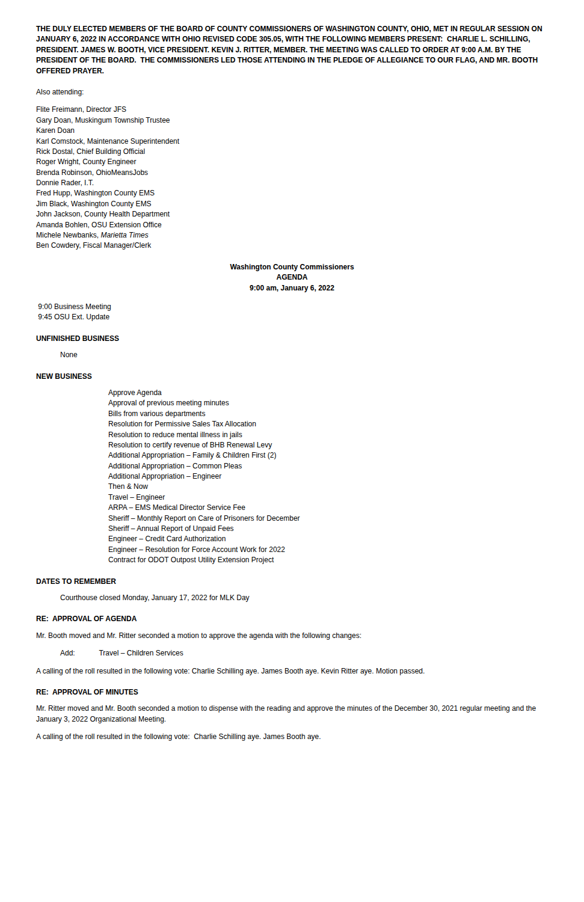THE DULY ELECTED MEMBERS OF THE BOARD OF COUNTY COMMISSIONERS OF WASHINGTON COUNTY, OHIO, MET IN REGULAR SESSION ON JANUARY 6, 2022 IN ACCORDANCE WITH OHIO REVISED CODE 305.05, WITH THE FOLLOWING MEMBERS PRESENT: CHARLIE L. SCHILLING, PRESIDENT. JAMES W. BOOTH, VICE PRESIDENT. KEVIN J. RITTER, MEMBER. THE MEETING WAS CALLED TO ORDER AT 9:00 A.M. BY THE PRESIDENT OF THE BOARD. THE COMMISSIONERS LED THOSE ATTENDING IN THE PLEDGE OF ALLEGIANCE TO OUR FLAG, AND MR. BOOTH OFFERED PRAYER.
Also attending:
Flite Freimann, Director JFS
Gary Doan, Muskingum Township Trustee
Karen Doan
Karl Comstock, Maintenance Superintendent
Rick Dostal, Chief Building Official
Roger Wright, County Engineer
Brenda Robinson, OhioMeansJobs
Donnie Rader, I.T.
Fred Hupp, Washington County EMS
Jim Black, Washington County EMS
John Jackson, County Health Department
Amanda Bohlen, OSU Extension Office
Michele Newbanks, Marietta Times
Ben Cowdery, Fiscal Manager/Clerk
Washington County Commissioners AGENDA 9:00 am, January 6, 2022
9:00 Business Meeting
9:45 OSU Ext. Update
UNFINISHED BUSINESS
None
NEW BUSINESS
Approve Agenda
Approval of previous meeting minutes
Bills from various departments
Resolution for Permissive Sales Tax Allocation
Resolution to reduce mental illness in jails
Resolution to certify revenue of BHB Renewal Levy
Additional Appropriation – Family & Children First (2)
Additional Appropriation – Common Pleas
Additional Appropriation – Engineer
Then & Now
Travel – Engineer
ARPA – EMS Medical Director Service Fee
Sheriff – Monthly Report on Care of Prisoners for December
Sheriff – Annual Report of Unpaid Fees
Engineer – Credit Card Authorization
Engineer – Resolution for Force Account Work for 2022
Contract for ODOT Outpost Utility Extension Project
DATES TO REMEMBER
Courthouse closed Monday, January 17, 2022 for MLK Day
RE: APPROVAL OF AGENDA
Mr. Booth moved and Mr. Ritter seconded a motion to approve the agenda with the following changes:
Add: Travel – Children Services
A calling of the roll resulted in the following vote: Charlie Schilling aye. James Booth aye. Kevin Ritter aye. Motion passed.
RE: APPROVAL OF MINUTES
Mr. Ritter moved and Mr. Booth seconded a motion to dispense with the reading and approve the minutes of the December 30, 2021 regular meeting and the January 3, 2022 Organizational Meeting.
A calling of the roll resulted in the following vote: Charlie Schilling aye. James Booth aye.